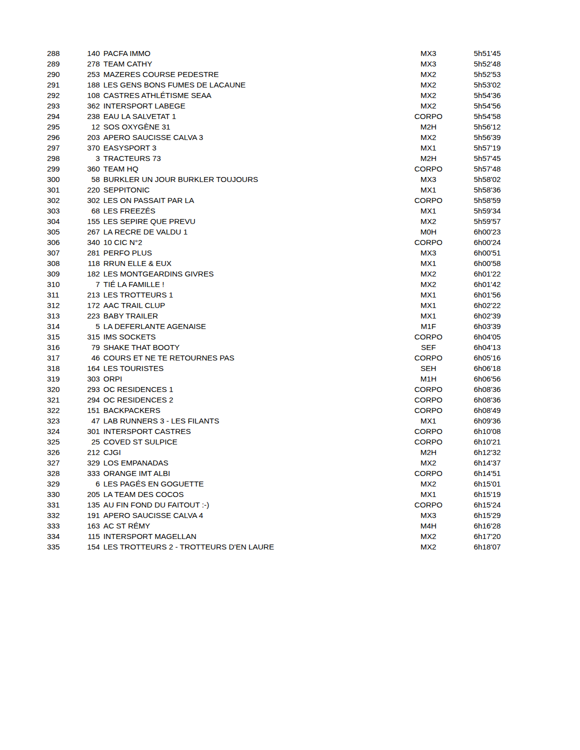| 288 | 140 | PACFA IMMO | MX3 | 5h51'45 |
| 289 | 278 | TEAM CATHY | MX3 | 5h52'48 |
| 290 | 253 | MAZERES COURSE PEDESTRE | MX2 | 5h52'53 |
| 291 | 188 | LES GENS BONS FUMES DE LACAUNE | MX2 | 5h53'02 |
| 292 | 108 | CASTRES ATHLÉTISME SEAA | MX2 | 5h54'36 |
| 293 | 362 | INTERSPORT LABEGE | MX2 | 5h54'56 |
| 294 | 238 | EAU LA SALVETAT 1 | CORPO | 5h54'58 |
| 295 | 12 | SOS OXYGÈNE 31 | M2H | 5h56'12 |
| 296 | 203 | APERO SAUCISSE CALVA 3 | MX2 | 5h56'39 |
| 297 | 370 | EASYSPORT 3 | MX1 | 5h57'19 |
| 298 | 3 | TRACTEURS 73 | M2H | 5h57'45 |
| 299 | 360 | TEAM HQ | CORPO | 5h57'48 |
| 300 | 58 | BURKLER UN JOUR BURKLER TOUJOURS | MX3 | 5h58'02 |
| 301 | 220 | SEPPITONIC | MX1 | 5h58'36 |
| 302 | 302 | LES ON PASSAIT PAR LA | CORPO | 5h58'59 |
| 303 | 68 | LES FREEZÉS | MX1 | 5h59'34 |
| 304 | 155 | LES SEPIRE QUE PREVU | MX2 | 5h59'57 |
| 305 | 267 | LA RECRE DE VALDU 1 | M0H | 6h00'23 |
| 306 | 340 | 10 CIC N°2 | CORPO | 6h00'24 |
| 307 | 281 | PERFO PLUS | MX3 | 6h00'51 |
| 308 | 118 | RRUN ELLE & EUX | MX1 | 6h00'58 |
| 309 | 182 | LES MONTGEARDINS GIVRES | MX2 | 6h01'22 |
| 310 | 7 | TIÉ LA FAMILLE ! | MX2 | 6h01'42 |
| 311 | 213 | LES TROTTEURS 1 | MX1 | 6h01'56 |
| 312 | 172 | AAC TRAIL CLUP | MX1 | 6h02'22 |
| 313 | 223 | BABY TRAILER | MX1 | 6h02'39 |
| 314 | 5 | LA DEFERLANTE AGENAISE | M1F | 6h03'39 |
| 315 | 315 | IMS SOCKETS | CORPO | 6h04'05 |
| 316 | 79 | SHAKE THAT BOOTY | SEF | 6h04'13 |
| 317 | 46 | COURS ET NE TE RETOURNES PAS | CORPO | 6h05'16 |
| 318 | 164 | LES TOURISTES | SEH | 6h06'18 |
| 319 | 303 | ORPI | M1H | 6h06'56 |
| 320 | 293 | OC RESIDENCES 1 | CORPO | 6h08'36 |
| 321 | 294 | OC RESIDENCES 2 | CORPO | 6h08'36 |
| 322 | 151 | BACKPACKERS | CORPO | 6h08'49 |
| 323 | 47 | LAB RUNNERS 3 - LES FILANTS | MX1 | 6h09'36 |
| 324 | 301 | INTERSPORT CASTRES | CORPO | 6h10'08 |
| 325 | 25 | COVED ST SULPICE | CORPO | 6h10'21 |
| 326 | 212 | CJGI | M2H | 6h12'32 |
| 327 | 329 | LOS EMPANADAS | MX2 | 6h14'37 |
| 328 | 333 | ORANGE IMT ALBI | CORPO | 6h14'51 |
| 329 | 6 | LES PAGÉS EN GOGUETTE | MX2 | 6h15'01 |
| 330 | 205 | LA TEAM DES COCOS | MX1 | 6h15'19 |
| 331 | 135 | AU FIN FOND DU FAITOUT :-) | CORPO | 6h15'24 |
| 332 | 191 | APERO SAUCISSE CALVA 4 | MX3 | 6h15'29 |
| 333 | 163 | AC ST RÉMY | M4H | 6h16'28 |
| 334 | 115 | INTERSPORT MAGELLAN | MX2 | 6h17'20 |
| 335 | 154 | LES TROTTEURS 2 - TROTTEURS D'EN LAURE | MX2 | 6h18'07 |